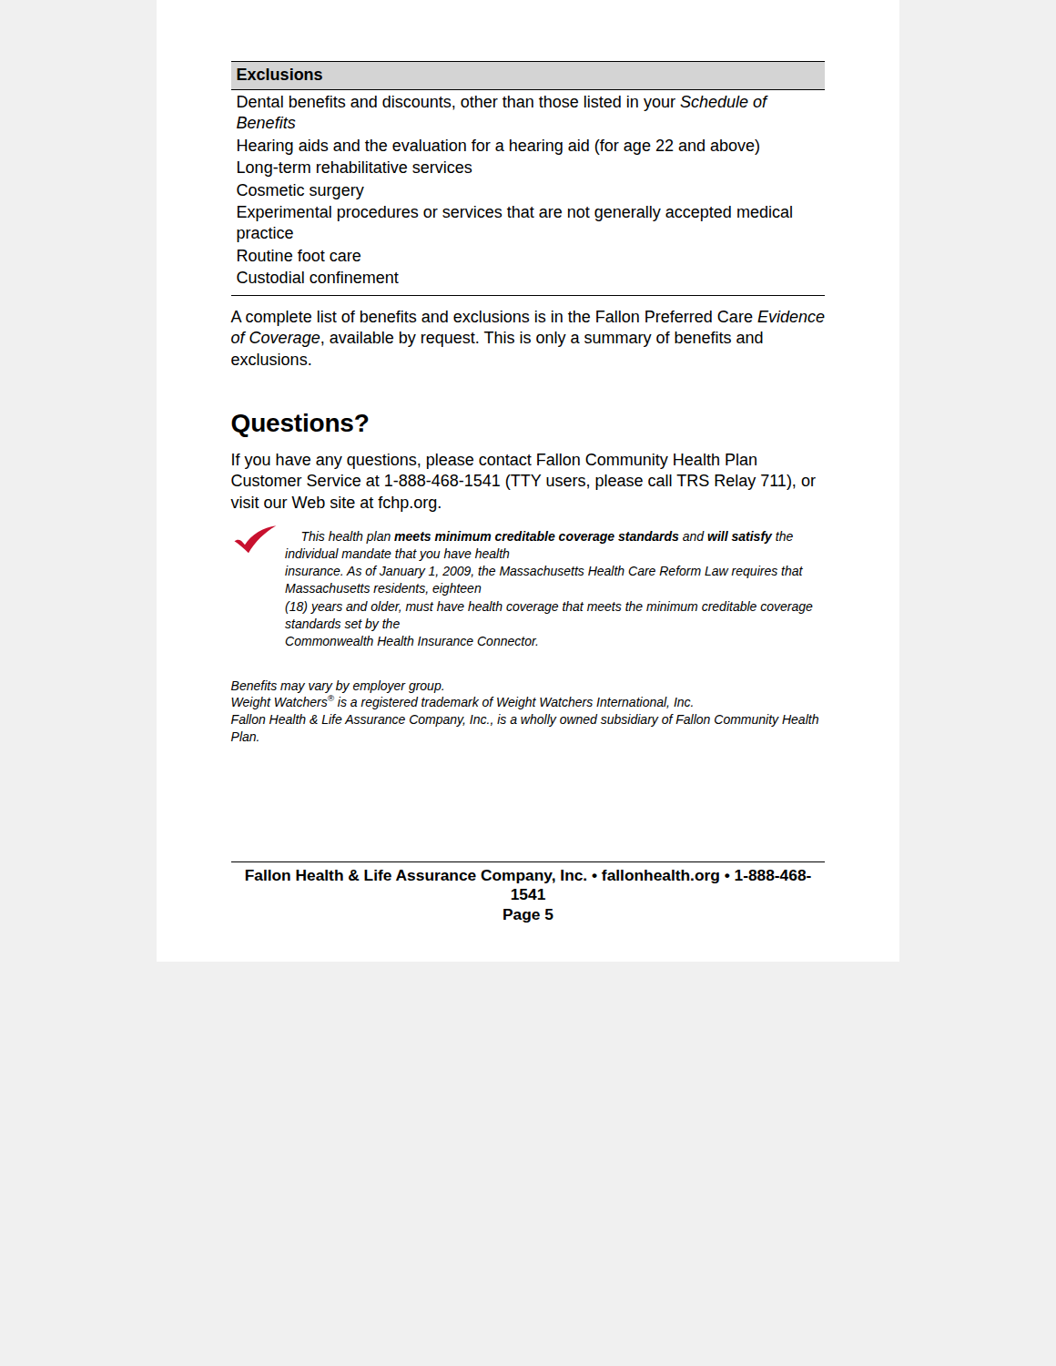| Exclusions |
| --- |
| Dental benefits and discounts, other than those listed in your Schedule of Benefits Hearing aids and the evaluation for a hearing aid (for age 22 and above) Long-term rehabilitative services Cosmetic surgery Experimental procedures or services that are not generally accepted medical practice Routine foot care Custodial confinement |
A complete list of benefits and exclusions is in the Fallon Preferred Care Evidence of Coverage, available by request. This is only a summary of benefits and exclusions.
Questions?
If you have any questions, please contact Fallon Community Health Plan Customer Service at 1-888-468-1541 (TTY users, please call TRS Relay 711), or visit our Web site at fchp.org.
This health plan meets minimum creditable coverage standards and will satisfy the individual mandate that you have health
insurance. As of January 1, 2009, the Massachusetts Health Care Reform Law requires that Massachusetts residents, eighteen
(18) years and older, must have health coverage that meets the minimum creditable coverage standards set by the
Commonwealth Health Insurance Connector.
Benefits may vary by employer group.
Weight Watchers® is a registered trademark of Weight Watchers International, Inc.
Fallon Health & Life Assurance Company, Inc., is a wholly owned subsidiary of Fallon Community Health Plan.
Fallon Health & Life Assurance Company, Inc. • fallonhealth.org • 1-888-468-1541 Page 5